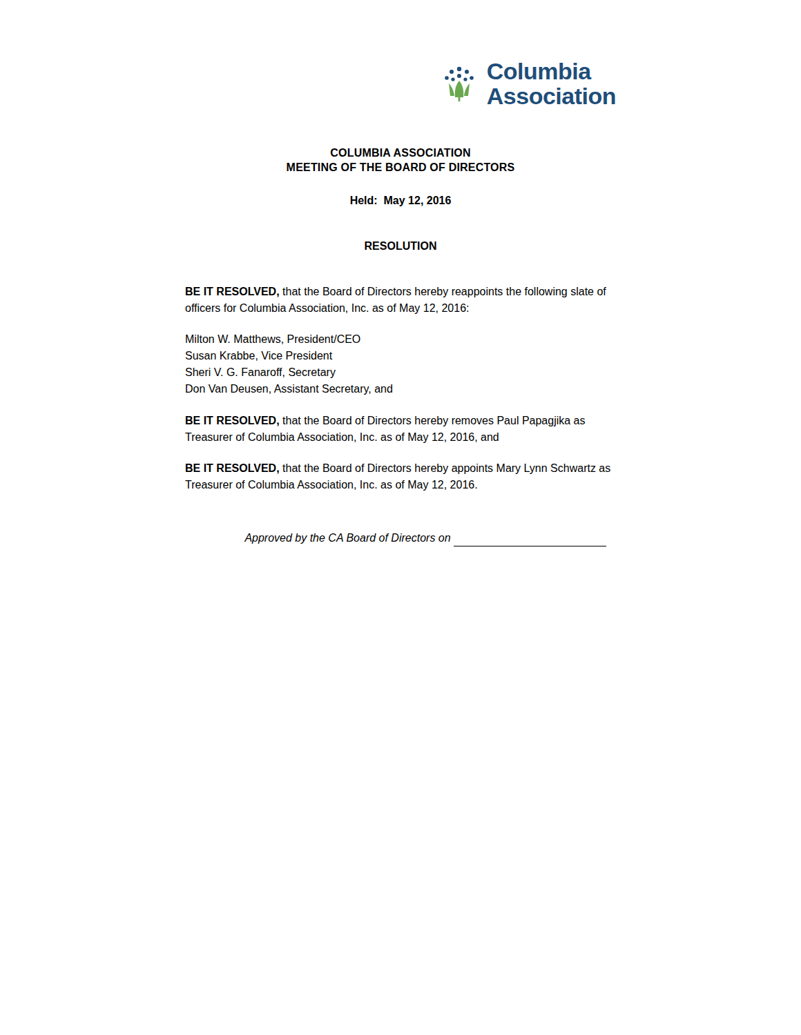Columbia Association
COLUMBIA ASSOCIATION
MEETING OF THE BOARD OF DIRECTORS
Held: May 12, 2016
RESOLUTION
BE IT RESOLVED, that the Board of Directors hereby reappoints the following slate of officers for Columbia Association, Inc. as of May 12, 2016:
Milton W. Matthews, President/CEO
Susan Krabbe, Vice President
Sheri V. G. Fanaroff, Secretary
Don Van Deusen, Assistant Secretary, and
BE IT RESOLVED, that the Board of Directors hereby removes Paul Papagjika as Treasurer of Columbia Association, Inc. as of May 12, 2016, and
BE IT RESOLVED, that the Board of Directors hereby appoints Mary Lynn Schwartz as Treasurer of Columbia Association, Inc. as of May 12, 2016.
Approved by the CA Board of Directors on